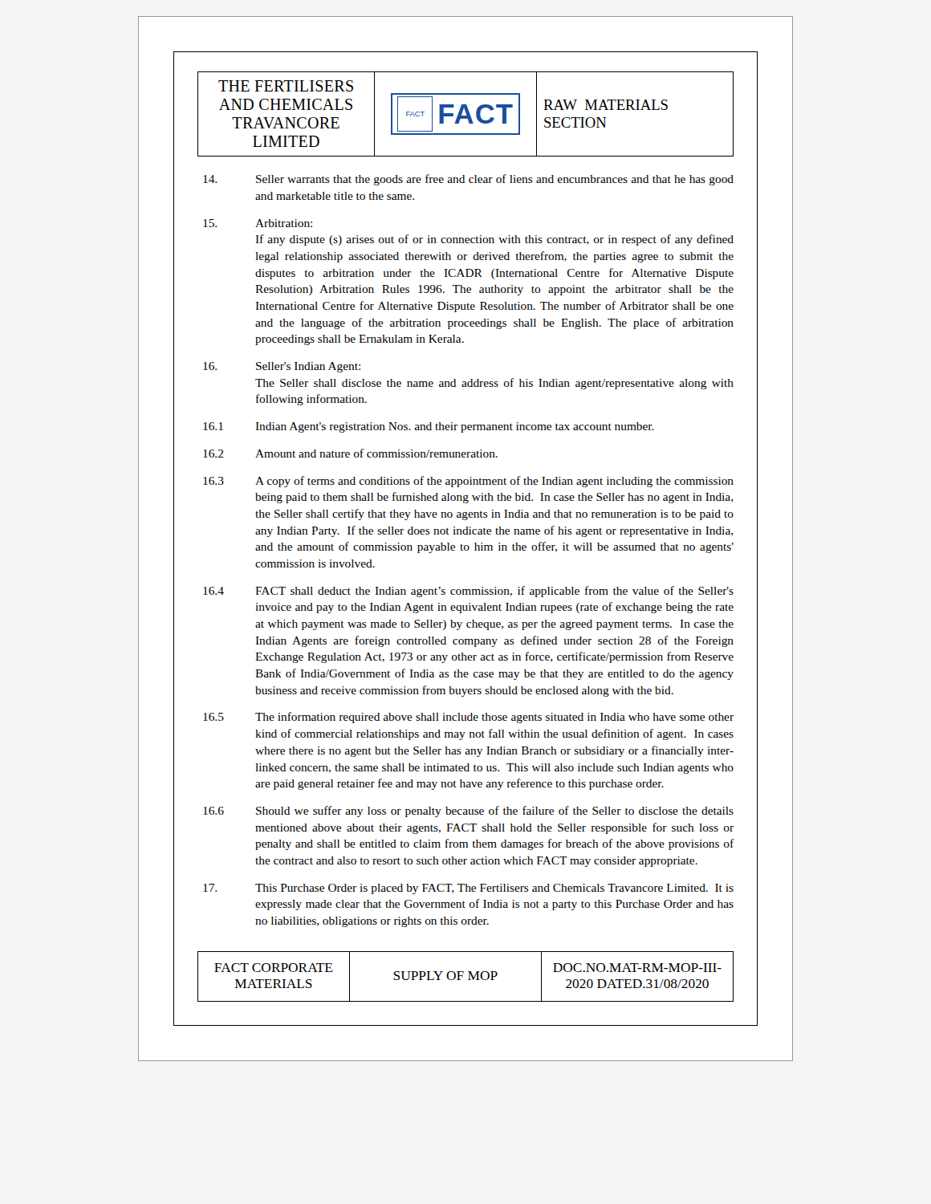| THE FERTILISERS AND CHEMICALS TRAVANCORE LIMITED | FACT FACT | RAW MATERIALS SECTION |
14.
Seller warrants that the goods are free and clear of liens and encumbrances and that he has good and marketable title to the same.
15.
Arbitration:
If any dispute (s) arises out of or in connection with this contract, or in respect of any defined legal relationship associated therewith or derived therefrom, the parties agree to submit the disputes to arbitration under the ICADR (International Centre for Alternative Dispute Resolution) Arbitration Rules 1996. The authority to appoint the arbitrator shall be the International Centre for Alternative Dispute Resolution. The number of Arbitrator shall be one and the language of the arbitration proceedings shall be English. The place of arbitration proceedings shall be Ernakulam in Kerala.
16.
Seller's Indian Agent:
The Seller shall disclose the name and address of his Indian agent/representative along with following information.
16.1
Indian Agent's registration Nos. and their permanent income tax account number.
16.2
Amount and nature of commission/remuneration.
16.3
A copy of terms and conditions of the appointment of the Indian agent including the commission being paid to them shall be furnished along with the bid. In case the Seller has no agent in India, the Seller shall certify that they have no agents in India and that no remuneration is to be paid to any Indian Party. If the seller does not indicate the name of his agent or representative in India, and the amount of commission payable to him in the offer, it will be assumed that no agents' commission is involved.
16.4
FACT shall deduct the Indian agent’s commission, if applicable from the value of the Seller's invoice and pay to the Indian Agent in equivalent Indian rupees (rate of exchange being the rate at which payment was made to Seller) by cheque, as per the agreed payment terms. In case the Indian Agents are foreign controlled company as defined under section 28 of the Foreign Exchange Regulation Act, 1973 or any other act as in force, certificate/permission from Reserve Bank of India/Government of India as the case may be that they are entitled to do the agency business and receive commission from buyers should be enclosed along with the bid.
16.5
The information required above shall include those agents situated in India who have some other kind of commercial relationships and may not fall within the usual definition of agent. In cases where there is no agent but the Seller has any Indian Branch or subsidiary or a financially inter-linked concern, the same shall be intimated to us. This will also include such Indian agents who are paid general retainer fee and may not have any reference to this purchase order.
16.6
Should we suffer any loss or penalty because of the failure of the Seller to disclose the details mentioned above about their agents, FACT shall hold the Seller responsible for such loss or penalty and shall be entitled to claim from them damages for breach of the above provisions of the contract and also to resort to such other action which FACT may consider appropriate.
17.
This Purchase Order is placed by FACT, The Fertilisers and Chemicals Travancore Limited. It is expressly made clear that the Government of India is not a party to this Purchase Order and has no liabilities, obligations or rights on this order.
| FACT CORPORATE MATERIALS | SUPPLY OF MOP | DOC.NO.MAT-RM-MOP-III-2020 DATED.31/08/2020 |